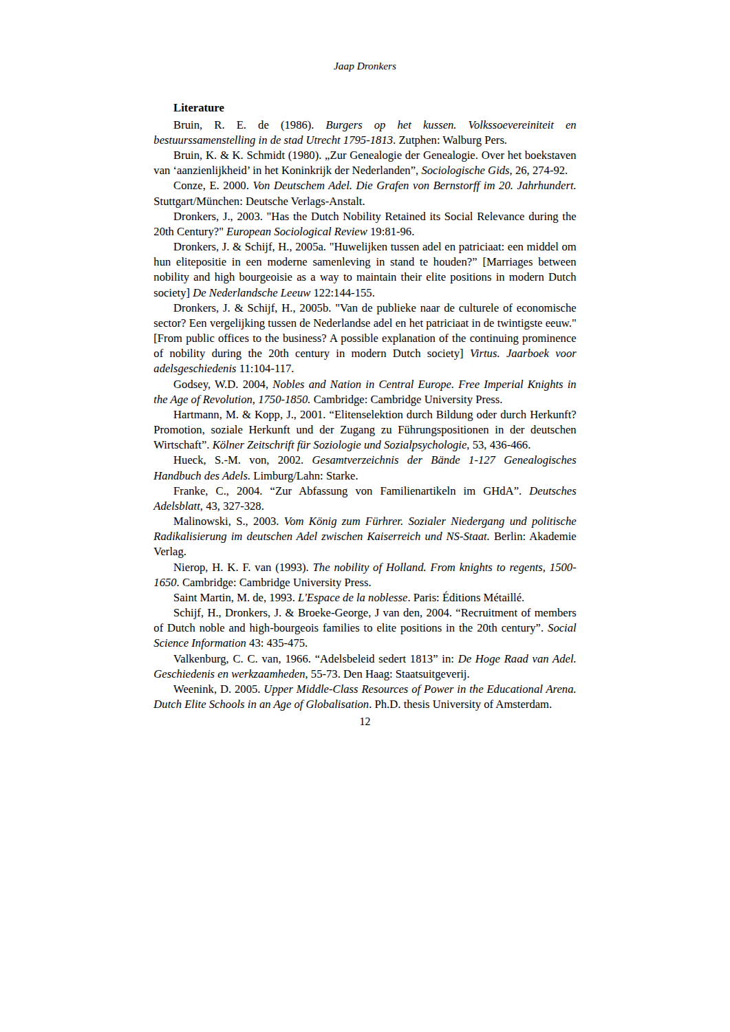Jaap Dronkers
Literature
Bruin, R. E. de (1986). Burgers op het kussen. Volkssoevereiniteit en bestuurssamenstelling in de stad Utrecht 1795-1813. Zutphen: Walburg Pers.
Bruin, K. & K. Schmidt (1980). „Zur Genealogie der Genealogie. Over het boekstaven van ‘aanzienlijkheid’ in het Koninkrijk der Nederlanden”, Sociologische Gids, 26, 274-92.
Conze, E. 2000. Von Deutschem Adel. Die Grafen von Bernstorff im 20. Jahrhundert. Stuttgart/München: Deutsche Verlags-Anstalt.
Dronkers, J., 2003. "Has the Dutch Nobility Retained its Social Relevance during the 20th Century?" European Sociological Review 19:81-96.
Dronkers, J. & Schijf, H., 2005a. "Huwelijken tussen adel en patriciaat: een middel om hun elitepositie in een moderne samenleving in stand te houden?” [Marriages between nobility and high bourgeoisie as a way to maintain their elite positions in modern Dutch society] De Nederlandsche Leeuw 122:144-155.
Dronkers, J. & Schijf, H., 2005b. "Van de publieke naar de culturele of economische sector? Een vergelijking tussen de Nederlandse adel en het patriciaat in de twintigste eeuw." [From public offices to the business? A possible explanation of the continuing prominence of nobility during the 20th century in modern Dutch society] Virtus. Jaarboek voor adelsgeschiedenis 11:104-117.
Godsey, W.D. 2004, Nobles and Nation in Central Europe. Free Imperial Knights in the Age of Revolution, 1750-1850. Cambridge: Cambridge University Press.
Hartmann, M. & Kopp, J., 2001. “Elitenselektion durch Bildung oder durch Herkunft? Promotion, soziale Herkunft und der Zugang zu Führungspositionen in der deutschen Wirtschaft”. Kölner Zeitschrift für Soziologie und Sozialpsychologie, 53, 436-466.
Hueck, S.-M. von, 2002. Gesamtverzeichnis der Bände 1-127 Genealogisches Handbuch des Adels. Limburg/Lahn: Starke.
Franke, C., 2004. “Zur Abfassung von Familienartikeln im GHdA”. Deutsches Adelsblatt, 43, 327-328.
Malinowski, S., 2003. Vom König zum Fürhrer. Sozialer Niedergang und politische Radikalisierung im deutschen Adel zwischen Kaiserreich und NS-Staat. Berlin: Akademie Verlag.
Nierop, H. K. F. van (1993). The nobility of Holland. From knights to regents, 1500-1650. Cambridge: Cambridge University Press.
Saint Martin, M. de, 1993. L'Espace de la noblesse. Paris: Éditions Métaillé.
Schijf, H., Dronkers, J. & Broeke-George, J van den, 2004. “Recruitment of members of Dutch noble and high-bourgeois families to elite positions in the 20th century”. Social Science Information 43: 435-475.
Valkenburg, C. C. van, 1966. “Adelsbeleid sedert 1813” in: De Hoge Raad van Adel. Geschiedenis en werkzaamheden, 55-73. Den Haag: Staatsuitgeverij.
Weenink, D. 2005. Upper Middle-Class Resources of Power in the Educational Arena. Dutch Elite Schools in an Age of Globalisation. Ph.D. thesis University of Amsterdam.
12